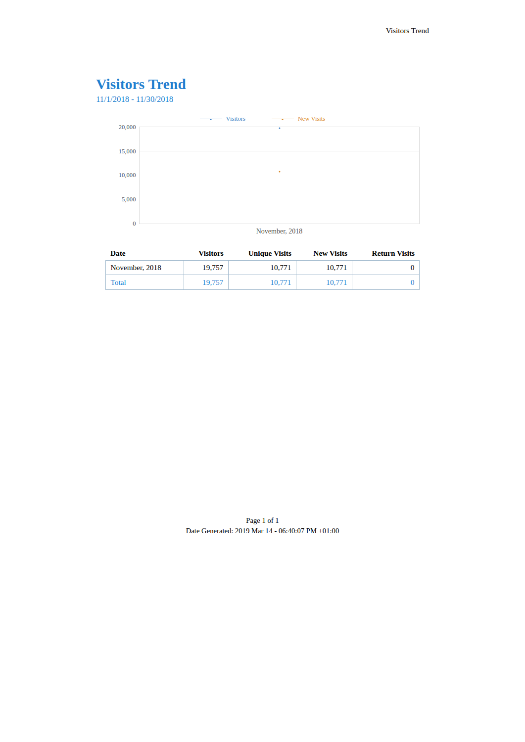Visitors Trend
Visitors Trend
11/1/2018 - 11/30/2018
Visitors New Visits
20,000
15,000
10,000
5,000
0
November, 2018
| Date | Visitors | Unique Visits | New Visits | Return Visits |
| --- | --- | --- | --- | --- |
| November, 2018 | 19,757 | 10,771 | 10,771 | 0 |
| Total | 19,757 | 10,771 | 10,771 | 0 |
Page 1 of 1
Date Generated: 2019 Mar 14 - 06:40:07 PM +01:00